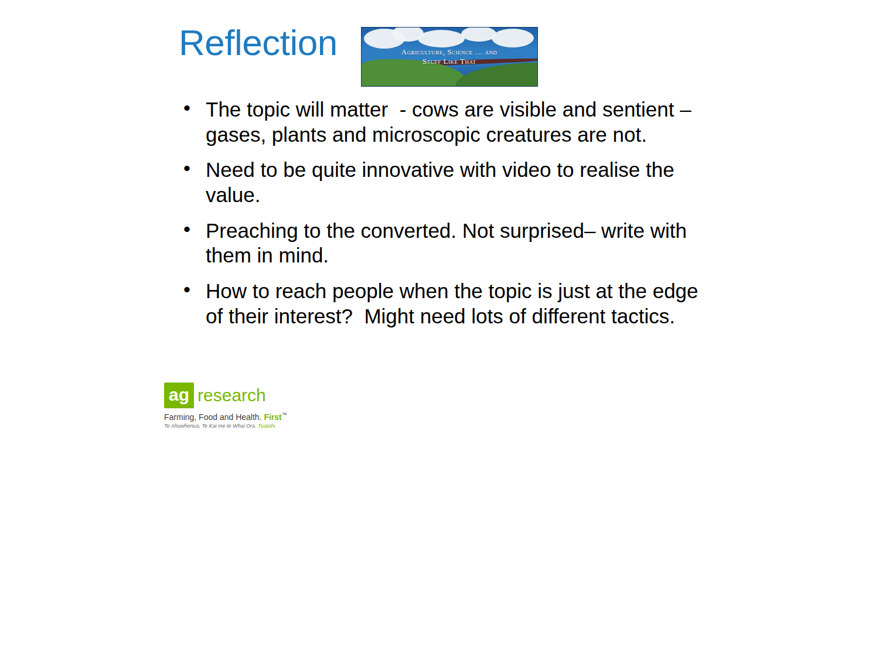Reflection
Agriculture, Science … and
Stuff Like That
The topic will matter - cows are visible and sentient – gases, plants and microscopic creatures are not.
Need to be quite innovative with video to realise the value.
Preaching to the converted. Not surprised– write with them in mind.
How to reach people when the topic is just at the edge of their interest? Might need lots of different tactics.
ag research
Farming, Food and Health. First™
Te Ahuwhenua, Te Kai me te Whai Ora. Tuatahi